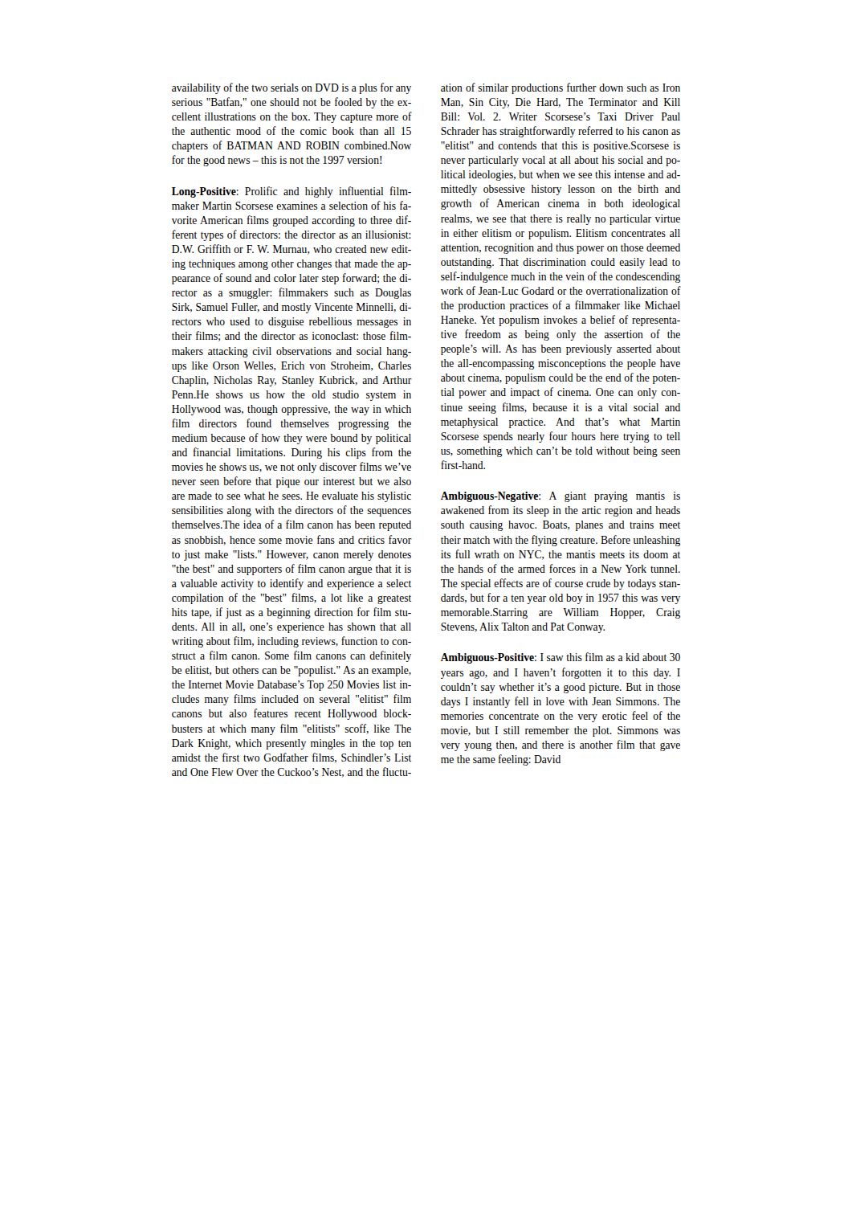availability of the two serials on DVD is a plus for any serious "Batfan," one should not be fooled by the excellent illustrations on the box. They capture more of the authentic mood of the comic book than all 15 chapters of BATMAN AND ROBIN combined.Now for the good news – this is not the 1997 version!
Long-Positive: Prolific and highly influential filmmaker Martin Scorsese examines a selection of his favorite American films grouped according to three different types of directors: the director as an illusionist: D.W. Griffith or F. W. Murnau, who created new editing techniques among other changes that made the appearance of sound and color later step forward; the director as a smuggler: filmmakers such as Douglas Sirk, Samuel Fuller, and mostly Vincente Minnelli, directors who used to disguise rebellious messages in their films; and the director as iconoclast: those filmmakers attacking civil observations and social hang-ups like Orson Welles, Erich von Stroheim, Charles Chaplin, Nicholas Ray, Stanley Kubrick, and Arthur Penn.He shows us how the old studio system in Hollywood was, though oppressive, the way in which film directors found themselves progressing the medium because of how they were bound by political and financial limitations. During his clips from the movies he shows us, we not only discover films we’ve never seen before that pique our interest but we also are made to see what he sees. He evaluate his stylistic sensibilities along with the directors of the sequences themselves.The idea of a film canon has been reputed as snobbish, hence some movie fans and critics favor to just make "lists." However, canon merely denotes "the best" and supporters of film canon argue that it is a valuable activity to identify and experience a select compilation of the "best" films, a lot like a greatest hits tape, if just as a beginning direction for film students. All in all, one’s experience has shown that all writing about film, including reviews, function to construct a film canon. Some film canons can definitely be elitist, but others can be "populist." As an example, the Internet Movie Database’s Top 250 Movies list includes many films included on several "elitist" film canons but also features recent Hollywood blockbusters at which many film "elitists" scoff, like The Dark Knight, which presently mingles in the top ten amidst the first two Godfather films, Schindler’s List and One Flew Over the Cuckoo’s Nest, and the fluctuation of similar productions further down such as Iron Man, Sin City, Die Hard, The Terminator and Kill Bill: Vol. 2. Writer Scorsese’s Taxi Driver Paul Schrader has straightforwardly referred to his canon as "elitist" and contends that this is positive.Scorsese is never particularly vocal at all about his social and political ideologies, but when we see this intense and admittedly obsessive history lesson on the birth and growth of American cinema in both ideological realms, we see that there is really no particular virtue in either elitism or populism. Elitism concentrates all attention, recognition and thus power on those deemed outstanding. That discrimination could easily lead to self-indulgence much in the vein of the condescending work of Jean-Luc Godard or the overrationalization of the production practices of a filmmaker like Michael Haneke. Yet populism invokes a belief of representative freedom as being only the assertion of the people’s will. As has been previously asserted about the all-encompassing misconceptions the people have about cinema, populism could be the end of the potential power and impact of cinema. One can only continue seeing films, because it is a vital social and metaphysical practice. And that’s what Martin Scorsese spends nearly four hours here trying to tell us, something which can’t be told without being seen first-hand.
Ambiguous-Negative: A giant praying mantis is awakened from its sleep in the artic region and heads south causing havoc. Boats, planes and trains meet their match with the flying creature. Before unleashing its full wrath on NYC, the mantis meets its doom at the hands of the armed forces in a New York tunnel. The special effects are of course crude by todays standards, but for a ten year old boy in 1957 this was very memorable.Starring are William Hopper, Craig Stevens, Alix Talton and Pat Conway.
Ambiguous-Positive: I saw this film as a kid about 30 years ago, and I haven’t forgotten it to this day. I couldn’t say whether it’s a good picture. But in those days I instantly fell in love with Jean Simmons. The memories concentrate on the very erotic feel of the movie, but I still remember the plot. Simmons was very young then, and there is another film that gave me the same feeling: David